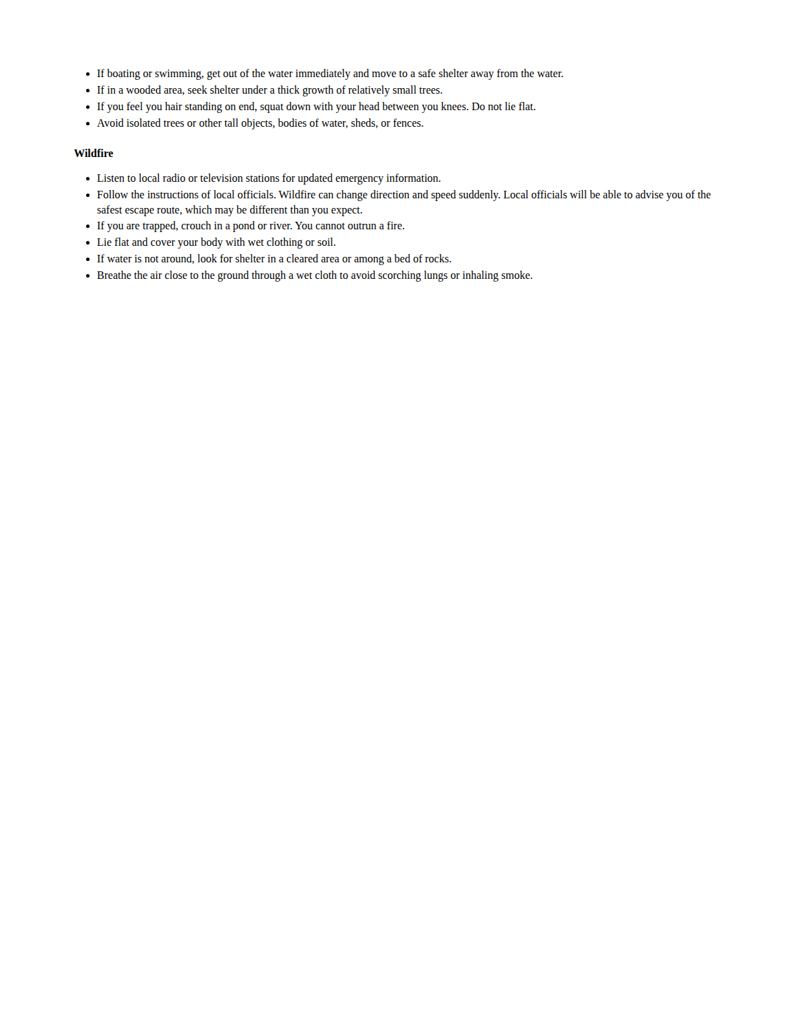If boating or swimming, get out of the water immediately and move to a safe shelter away from the water.
If in a wooded area, seek shelter under a thick growth of relatively small trees.
If you feel you hair standing on end, squat down with your head between you knees. Do not lie flat.
Avoid isolated trees or other tall objects, bodies of water, sheds, or fences.
Wildfire
Listen to local radio or television stations for updated emergency information.
Follow the instructions of local officials. Wildfire can change direction and speed suddenly. Local officials will be able to advise you of the safest escape route, which may be different than you expect.
If you are trapped, crouch in a pond or river. You cannot outrun a fire.
Lie flat and cover your body with wet clothing or soil.
If water is not around, look for shelter in a cleared area or among a bed of rocks.
Breathe the air close to the ground through a wet cloth to avoid scorching lungs or inhaling smoke.